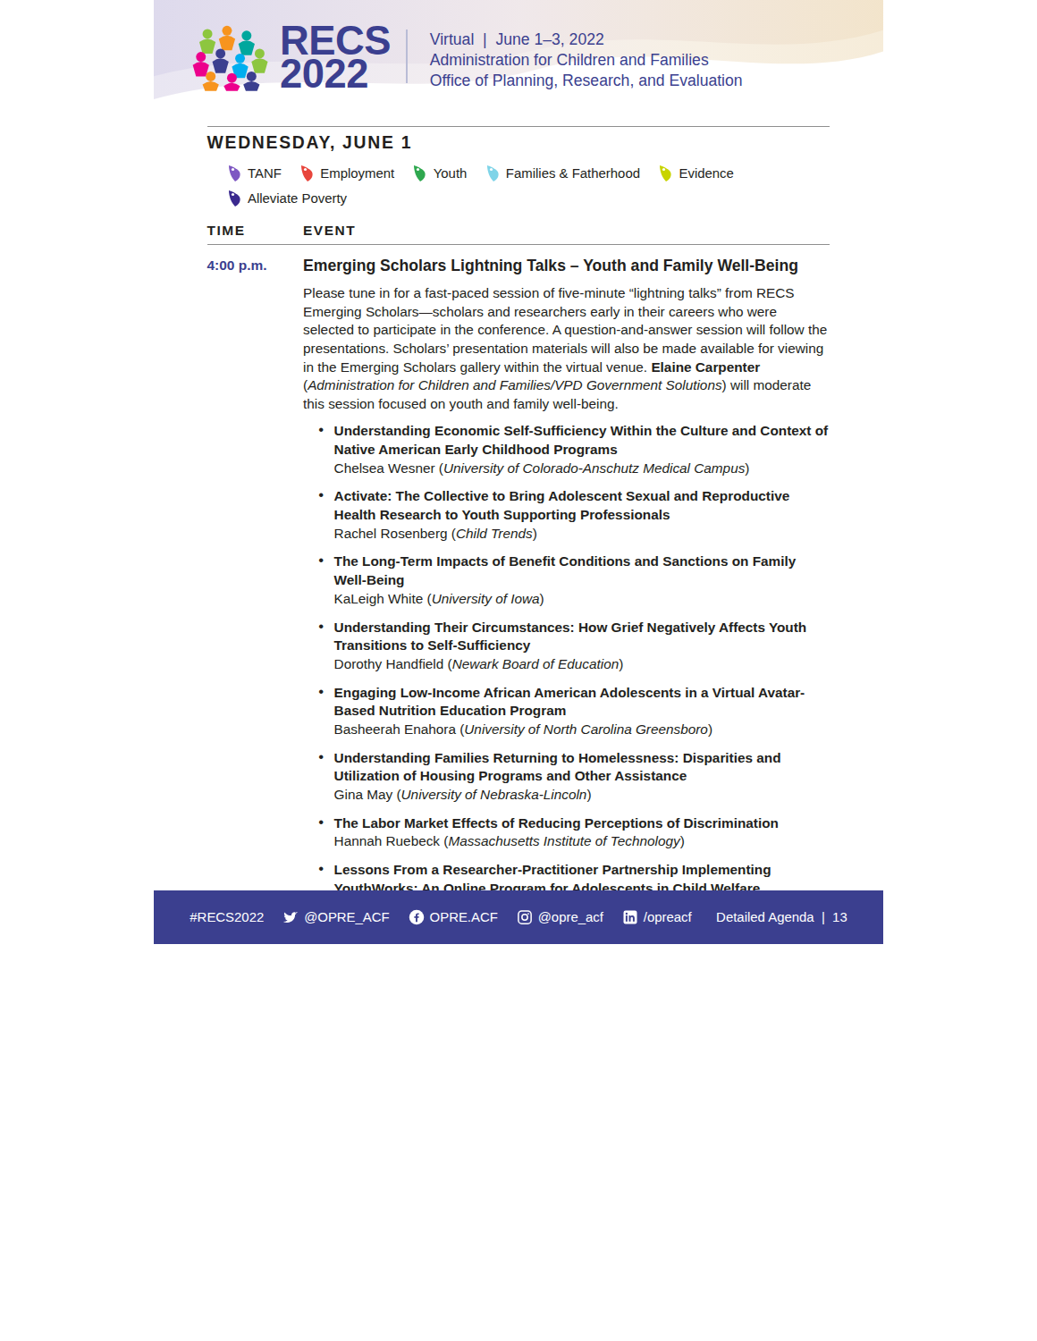RECS
2022
Virtual | June 1–3, 2022
Administration for Children and Families
Office of Planning, Research, and Evaluation
WEDNESDAY, JUNE 1
TANF Employment Youth Families & Fatherhood Evidence Alleviate Poverty
TIME
EVENT
4:00 p.m.
Emerging Scholars Lightning Talks – Youth and Family Well-Being
Please tune in for a fast-paced session of five-minute “lightning talks” from RECS Emerging Scholars—scholars and researchers early in their careers who were selected to participate in the conference. A question-and-answer session will follow the presentations. Scholars’ presentation materials will also be made available for viewing in the Emerging Scholars gallery within the virtual venue. Elaine Carpenter (Administration for Children and Families/VPD Government Solutions) will moderate this session focused on youth and family well-being.
Understanding Economic Self-Sufficiency Within the Culture and Context of Native American Early Childhood Programs Chelsea Wesner (University of Colorado-Anschutz Medical Campus)
Activate: The Collective to Bring Adolescent Sexual and Reproductive Health Research to Youth Supporting Professionals Rachel Rosenberg (Child Trends)
The Long-Term Impacts of Benefit Conditions and Sanctions on Family Well-Being KaLeigh White (University of Iowa)
Understanding Their Circumstances: How Grief Negatively Affects Youth Transitions to Self-Sufficiency Dorothy Handfield (Newark Board of Education)
Engaging Low-Income African American Adolescents in a Virtual Avatar-Based Nutrition Education Program Basheerah Enahora (University of North Carolina Greensboro)
Understanding Families Returning to Homelessness: Disparities and Utilization of Housing Programs and Other Assistance Gina May (University of Nebraska-Lincoln)
The Labor Market Effects of Reducing Perceptions of Discrimination Hannah Ruebeck (Massachusetts Institute of Technology)
Lessons From a Researcher-Practitioner Partnership Implementing YouthWorks: An Online Program for Adolescents in Child Welfare Brittney Davis (New York Academy of Medicine)
#RECS2022 @OPRE_ACF OPRE.ACF @opre_acf /opreacf
Detailed Agenda | 13